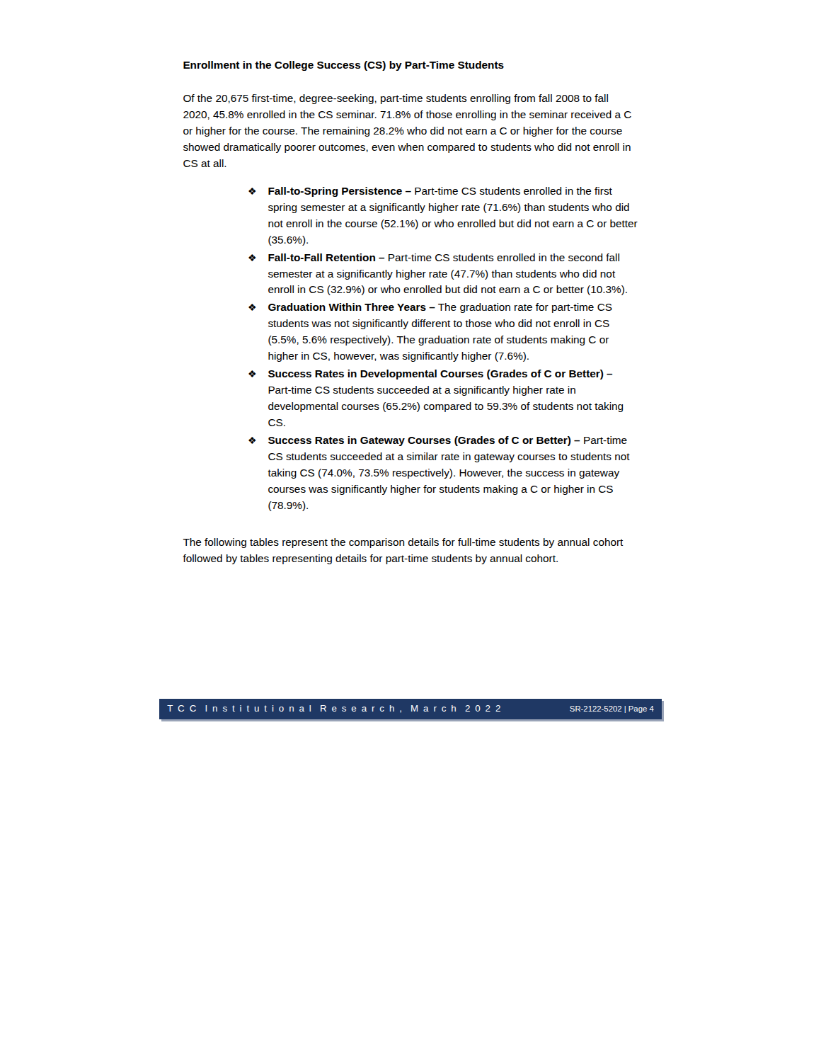Enrollment in the College Success (CS) by Part-Time Students
Of the 20,675 first-time, degree-seeking, part-time students enrolling from fall 2008 to fall 2020, 45.8% enrolled in the CS seminar. 71.8% of those enrolling in the seminar received a C or higher for the course. The remaining 28.2% who did not earn a C or higher for the course showed dramatically poorer outcomes, even when compared to students who did not enroll in CS at all.
Fall-to-Spring Persistence – Part-time CS students enrolled in the first spring semester at a significantly higher rate (71.6%) than students who did not enroll in the course (52.1%) or who enrolled but did not earn a C or better (35.6%).
Fall-to-Fall Retention – Part-time CS students enrolled in the second fall semester at a significantly higher rate (47.7%) than students who did not enroll in CS (32.9%) or who enrolled but did not earn a C or better (10.3%).
Graduation Within Three Years – The graduation rate for part-time CS students was not significantly different to those who did not enroll in CS (5.5%, 5.6% respectively). The graduation rate of students making C or higher in CS, however, was significantly higher (7.6%).
Success Rates in Developmental Courses (Grades of C or Better) – Part-time CS students succeeded at a significantly higher rate in developmental courses (65.2%) compared to 59.3% of students not taking CS.
Success Rates in Gateway Courses (Grades of C or Better) – Part-time CS students succeeded at a similar rate in gateway courses to students not taking CS (74.0%, 73.5% respectively). However, the success in gateway courses was significantly higher for students making a C or higher in CS (78.9%).
The following tables represent the comparison details for full-time students by annual cohort followed by tables representing details for part-time students by annual cohort.
T C C I n s t i t u t i o n a l R e s e a r c h , M a r c h 2 0 2 2
SR-2122-5202 | Page 4